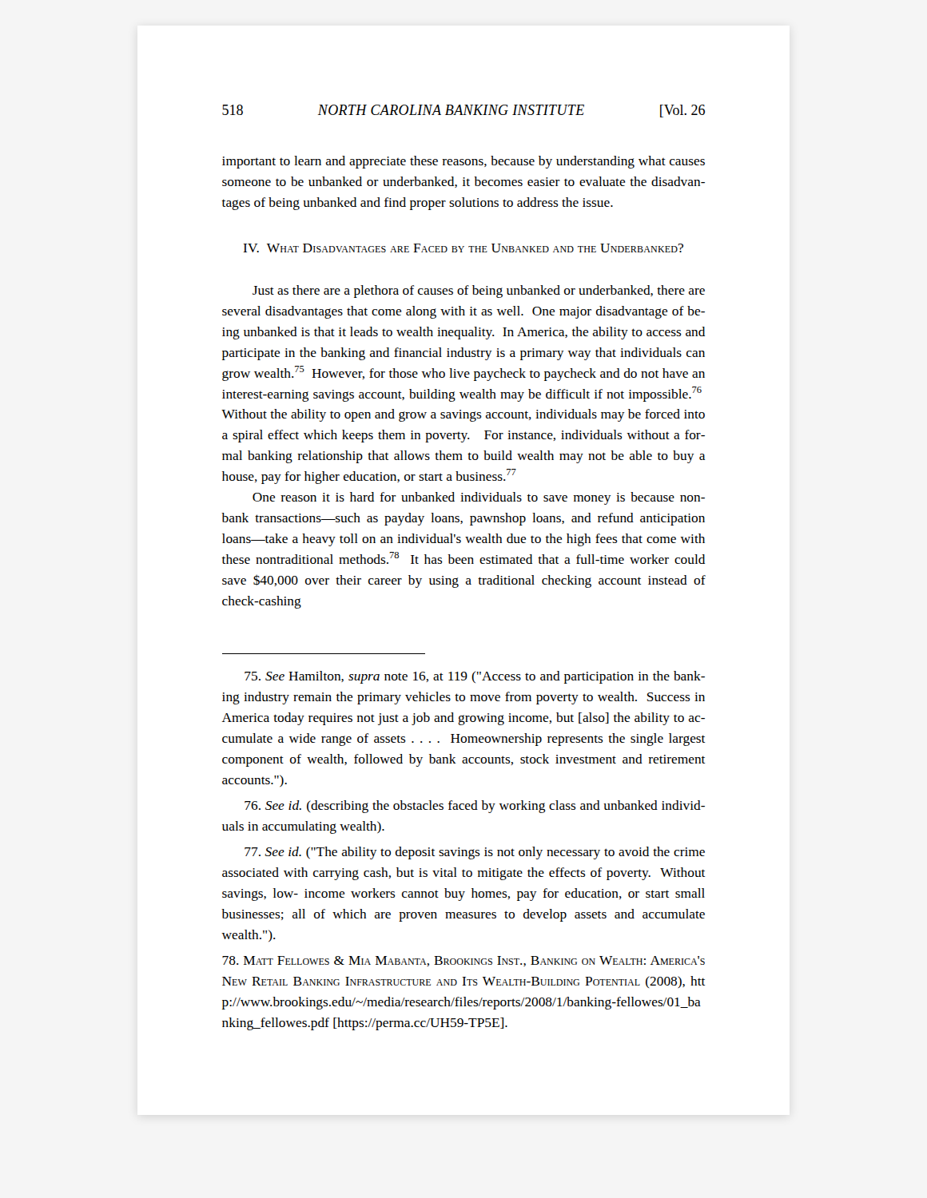518 NORTH CAROLINA BANKING INSTITUTE [Vol. 26
important to learn and appreciate these reasons, because by understanding what causes someone to be unbanked or underbanked, it becomes easier to evaluate the disadvantages of being unbanked and find proper solutions to address the issue.
IV. What Disadvantages are Faced by the Unbanked and the Underbanked?
Just as there are a plethora of causes of being unbanked or underbanked, there are several disadvantages that come along with it as well. One major disadvantage of being unbanked is that it leads to wealth inequality. In America, the ability to access and participate in the banking and financial industry is a primary way that individuals can grow wealth.75 However, for those who live paycheck to paycheck and do not have an interest-earning savings account, building wealth may be difficult if not impossible.76 Without the ability to open and grow a savings account, individuals may be forced into a spiral effect which keeps them in poverty. For instance, individuals without a formal banking relationship that allows them to build wealth may not be able to buy a house, pay for higher education, or start a business.77
One reason it is hard for unbanked individuals to save money is because non-bank transactions—such as payday loans, pawnshop loans, and refund anticipation loans—take a heavy toll on an individual's wealth due to the high fees that come with these nontraditional methods.78 It has been estimated that a full-time worker could save $40,000 over their career by using a traditional checking account instead of check-cashing
75. See Hamilton, supra note 16, at 119 ("Access to and participation in the banking industry remain the primary vehicles to move from poverty to wealth. Success in America today requires not just a job and growing income, but [also] the ability to accumulate a wide range of assets . . . . Homeownership represents the single largest component of wealth, followed by bank accounts, stock investment and retirement accounts.").
76. See id. (describing the obstacles faced by working class and unbanked individuals in accumulating wealth).
77. See id. ("The ability to deposit savings is not only necessary to avoid the crime associated with carrying cash, but is vital to mitigate the effects of poverty. Without savings, low- income workers cannot buy homes, pay for education, or start small businesses; all of which are proven measures to develop assets and accumulate wealth.").
78. Matt Fellowes & Mia Mabanta, Brookings Inst., Banking on Wealth: America's New Retail Banking Infrastructure and Its Wealth-Building Potential (2008), http://www.brookings.edu/~/media/research/files/reports/2008/1/banking-fellowes/01_banking_fellowes.pdf [https://perma.cc/UH59-TP5E].